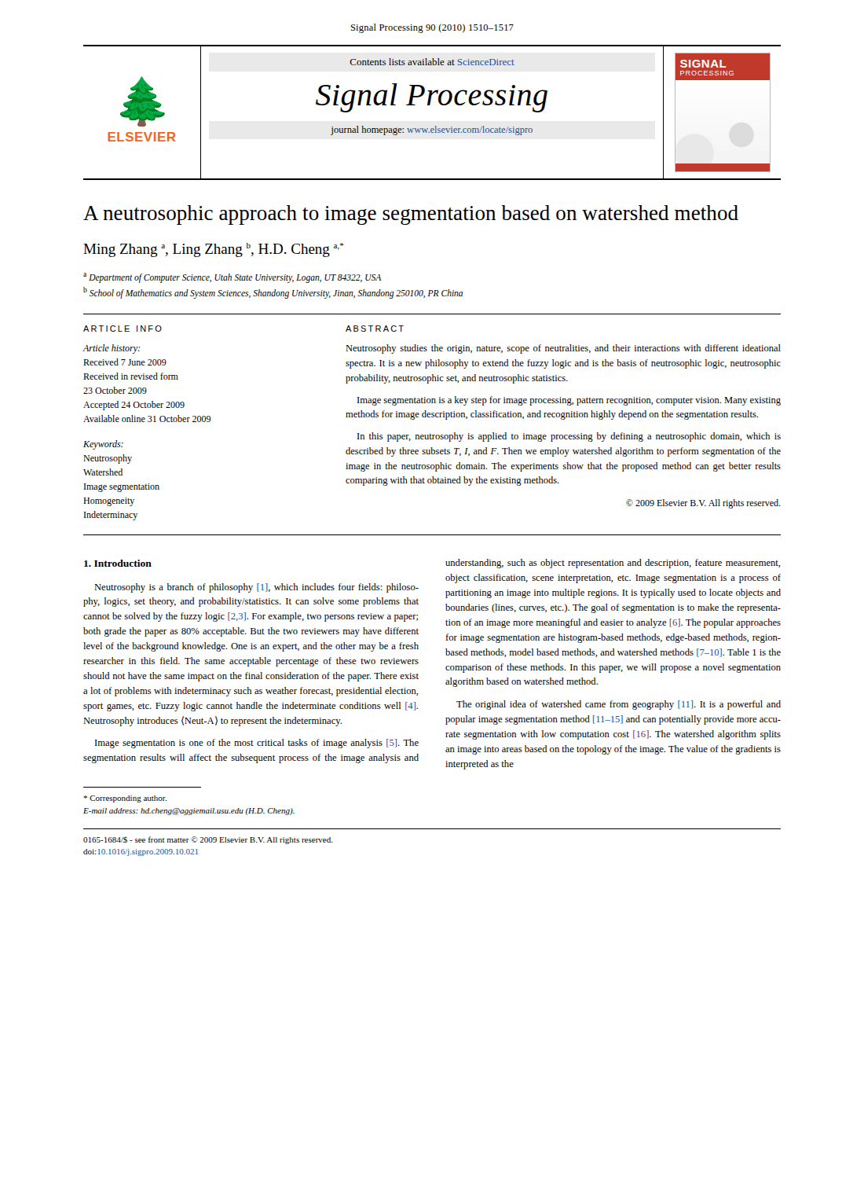Signal Processing 90 (2010) 1510–1517
🌲
ELSEVIER
Contents lists available at ScienceDirect
Signal Processing
journal homepage: www.elsevier.com/locate/sigpro
SIGNAL
PROCESSING
A neutrosophic approach to image segmentation based on watershed method
Ming Zhang a, Ling Zhang b, H.D. Cheng a,*
a Department of Computer Science, Utah State University, Logan, UT 84322, USA
b School of Mathematics and System Sciences, Shandong University, Jinan, Shandong 250100, PR China
Article info
Article history:
Received 7 June 2009
Received in revised form
23 October 2009
Accepted 24 October 2009
Available online 31 October 2009
Keywords:
Neutrosophy
Watershed
Image segmentation
Homogeneity
Indeterminacy
Abstract
Neutrosophy studies the origin, nature, scope of neutralities, and their interactions with different ideational spectra. It is a new philosophy to extend the fuzzy logic and is the basis of neutrosophic logic, neutrosophic probability, neutrosophic set, and neutrosophic statistics.
Image segmentation is a key step for image processing, pattern recognition, computer vision. Many existing methods for image description, classification, and recognition highly depend on the segmentation results.
In this paper, neutrosophy is applied to image processing by defining a neutrosophic domain, which is described by three subsets T, I, and F. Then we employ watershed algorithm to perform segmentation of the image in the neutrosophic domain. The experiments show that the proposed method can get better results comparing with that obtained by the existing methods.
© 2009 Elsevier B.V. All rights reserved.
1. Introduction
Neutrosophy is a branch of philosophy [1], which includes four fields: philosophy, logics, set theory, and probability/statistics. It can solve some problems that cannot be solved by the fuzzy logic [2,3]. For example, two persons review a paper; both grade the paper as 80% acceptable. But the two reviewers may have different level of the background knowledge. One is an expert, and the other may be a fresh researcher in this field. The same acceptable percentage of these two reviewers should not have the same impact on the final consideration of the paper. There exist a lot of problems with indeterminacy such as weather forecast, presidential election, sport games, etc. Fuzzy logic cannot handle the indeterminate conditions well [4]. Neutrosophy introduces ⟨Neut-A⟩ to represent the indeterminacy.
Image segmentation is one of the most critical tasks of image analysis [5]. The segmentation results will affect the subsequent process of the image analysis and understanding, such as object representation and description, feature measurement, object classification, scene interpretation, etc. Image segmentation is a process of partitioning an image into multiple regions. It is typically used to locate objects and boundaries (lines, curves, etc.). The goal of segmentation is to make the representation of an image more meaningful and easier to analyze [6]. The popular approaches for image segmentation are histogram-based methods, edge-based methods, region-based methods, model based methods, and watershed methods [7–10]. Table 1 is the comparison of these methods. In this paper, we will propose a novel segmentation algorithm based on watershed method.
The original idea of watershed came from geography [11]. It is a powerful and popular image segmentation method [11–15] and can potentially provide more accurate segmentation with low computation cost [16]. The watershed algorithm splits an image into areas based on the topology of the image. The value of the gradients is interpreted as the
* Corresponding author.
E-mail address: hd.cheng@aggiemail.usu.edu (H.D. Cheng).
0165-1684/$ - see front matter © 2009 Elsevier B.V. All rights reserved.
doi:10.1016/j.sigpro.2009.10.021